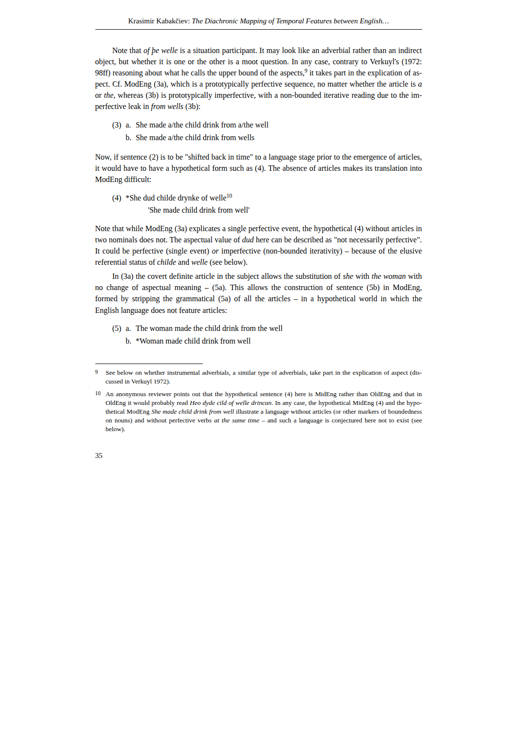Krasimir Kabakčiev: The Diachronic Mapping of Temporal Features between English…
Note that of þe welle is a situation participant. It may look like an adverbial rather than an indirect object, but whether it is one or the other is a moot question. In any case, contrary to Verkuyl's (1972: 98ff) reasoning about what he calls the upper bound of the aspects,9 it takes part in the explication of aspect. Cf. ModEng (3a), which is a prototypically perfective sequence, no matter whether the article is a or the, whereas (3b) is prototypically imperfective, with a non-bounded iterative reading due to the imperfective leak in from wells (3b):
| (3) | a. | She made a/the child drink from a/the well |
| | b. | She made a/the child drink from wells |
Now, if sentence (2) is to be "shifted back in time" to a language stage prior to the emergence of articles, it would have to have a hypothetical form such as (4). The absence of articles makes its translation into ModEng difficult:
| (4) | *She dud childe drynke of welle 10 |
'She made child drink from well'
Note that while ModEng (3a) explicates a single perfective event, the hypothetical (4) without articles in two nominals does not. The aspectual value of dud here can be described as "not necessarily perfective". It could be perfective (single event) or imperfective (non-bounded iterativity) – because of the elusive referential status of childe and welle (see below).
In (3a) the covert definite article in the subject allows the substitution of she with the woman with no change of aspectual meaning – (5a). This allows the construction of sentence (5b) in ModEng, formed by stripping the grammatical (5a) of all the articles – in a hypothetical world in which the English language does not feature articles:
| (5) | a. | The woman made the child drink from the well |
| | b. | *Woman made child drink from well |
9 See below on whether instrumental adverbials, a similar type of adverbials, take part in the explication of aspect (discussed in Verkuyl 1972).
10 An anonymous reviewer points out that the hypothetical sentence (4) here is MidEng rather than OldEng and that in OldEng it would probably read Heo dyde cild of welle drincan. In any case, the hypothetical MidEng (4) and the hypothetical ModEng She made child drink from well illustrate a language without articles (or other markers of boundedness on nouns) and without perfective verbs at the same time – and such a language is conjectured here not to exist (see below).
35